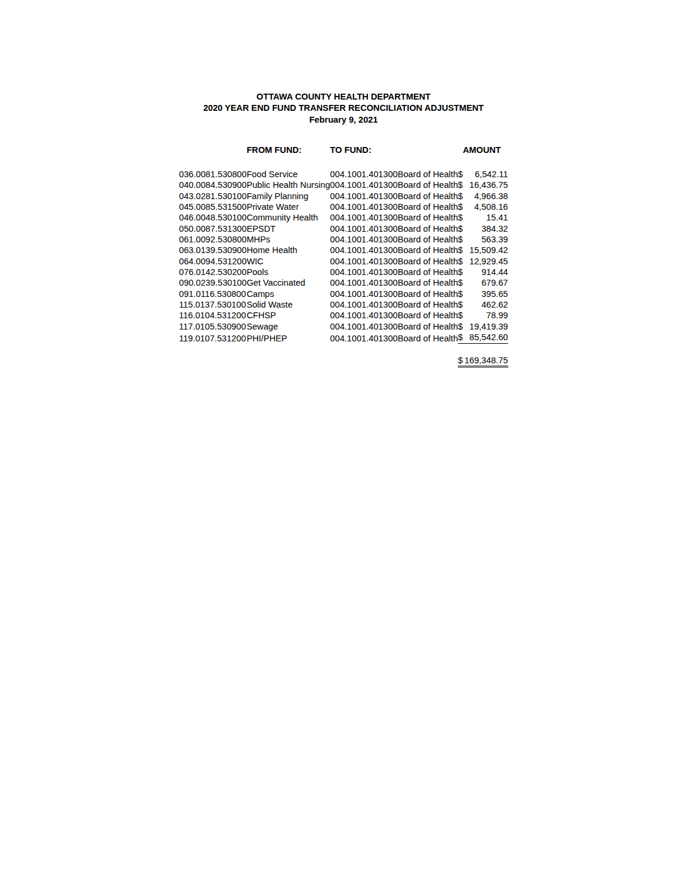OTTAWA COUNTY HEALTH DEPARTMENT
2020 YEAR END FUND TRANSFER RECONCILIATION ADJUSTMENT
February 9, 2021
| | FROM FUND: | TO FUND: | | | AMOUNT |
| --- | --- | --- | --- | --- | --- |
| 036.0081.530800 | Food Service | 004.1001.401300 | Board of Health | $ | 6,542.11 |
| 040.0084.530900 | Public Health Nursing | 004.1001.401300 | Board of Health | $ | 16,436.75 |
| 043.0281.530100 | Family Planning | 004.1001.401300 | Board of Health | $ | 4,966.38 |
| 045.0085.531500 | Private Water | 004.1001.401300 | Board of Health | $ | 4,508.16 |
| 046.0048.530100 | Community Health | 004.1001.401300 | Board of Health | $ | 15.41 |
| 050.0087.531300 | EPSDT | 004.1001.401300 | Board of Health | $ | 384.32 |
| 061.0092.530800 | MHPs | 004.1001.401300 | Board of Health | $ | 563.39 |
| 063.0139.530900 | Home Health | 004.1001.401300 | Board of Health | $ | 15,509.42 |
| 064.0094.531200 | WIC | 004.1001.401300 | Board of Health | $ | 12,929.45 |
| 076.0142.530200 | Pools | 004.1001.401300 | Board of Health | $ | 914.44 |
| 090.0239.530100 | Get Vaccinated | 004.1001.401300 | Board of Health | $ | 679.67 |
| 091.0116.530800 | Camps | 004.1001.401300 | Board of Health | $ | 395.65 |
| 115.0137.530100 | Solid Waste | 004.1001.401300 | Board of Health | $ | 462.62 |
| 116.0104.531200 | CFHSP | 004.1001.401300 | Board of Health | $ | 78.99 |
| 117.0105.530900 | Sewage | 004.1001.401300 | Board of Health | $ | 19,419.39 |
| 119.0107.531200 | PHI/PHEP | 004.1001.401300 | Board of Health | $ | 85,542.60 |
| | | | | $ | 169,348.75 |